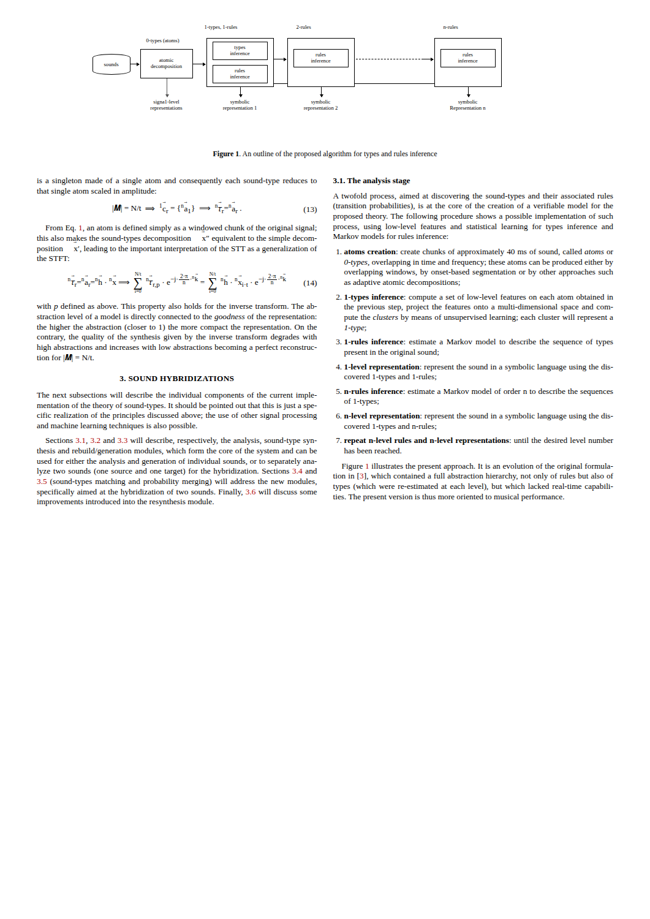1-types, 1-rules
2-rules
n-rules
0-types (atoms)
sounds
atomic
decomposition
types
inference
rules
inference
rules
inference
rules
inference
signa1-level
representations
symbolic
representation 1
symbolic
representation 2
symbolic
Representation n
Figure 1. An outline of the proposed algorithm for types and rules inference
is a singleton made of a single atom and consequently each sound-type reduces to that single atom scaled in amplitude:
|𝑴| = N/t ⟹ 1 cr = {na1} ⟹ n𝜏r=nar . (13)
From Eq. 1, an atom is defined simply as a windowed chunk of the original signal; this also makes the sound-types decomposition x″ equivalent to the simple decomposition x′, leading to the important interpretation of the STT as a generalization of the STFT:
n𝜏r=nar=nh · nx ⟹ N/t∑i=0 n𝜏r,p · e−j·2·π n·nk = N/t∑i=0 nh · nxi·t · e−j·2·π n·nk (14)
with p defined as above. This property also holds for the inverse transform. The abstraction level of a model is directly connected to the goodness of the representation: the higher the abstraction (closer to 1) the more compact the representation. On the contrary, the quality of the synthesis given by the inverse transform degrades with high abstractions and increases with low abstractions becoming a perfect reconstruction for |𝑴| = N/t.
3. Sound Hybridizations
The next subsections will describe the individual components of the current implementation of the theory of sound-types. It should be pointed out that this is just a specific realization of the principles discussed above; the use of other signal processing and machine learning techniques is also possible.
Sections 3.1, 3.2 and 3.3 will describe, respectively, the analysis, sound-type synthesis and rebuild/generation modules, which form the core of the system and can be used for either the analysis and generation of individual sounds, or to separately analyze two sounds (one source and one target) for the hybridization. Sections 3.4 and 3.5 (sound-types matching and probability merging) will address the new modules, specifically aimed at the hybridization of two sounds. Finally, 3.6 will discuss some improvements introduced into the resynthesis module.
3.1. The analysis stage
A twofold process, aimed at discovering the sound-types and their associated rules (transition probabilities), is at the core of the creation of a verifiable model for the proposed theory. The following procedure shows a possible implementation of such process, using low-level features and statistical learning for types inference and Markov models for rules inference:
atoms creation: create chunks of approximately 40 ms of sound, called atoms or 0-types, overlapping in time and frequency; these atoms can be produced either by overlapping windows, by onset-based segmentation or by other approaches such as adaptive atomic decompositions;
1-types inference: compute a set of low-level features on each atom obtained in the previous step, project the features onto a multi-dimensional space and compute the clusters by means of unsupervised learning; each cluster will represent a 1-type;
1-rules inference: estimate a Markov model to describe the sequence of types present in the original sound;
1-level representation: represent the sound in a symbolic language using the discovered 1-types and 1-rules;
n-rules inference: estimate a Markov model of order n to describe the sequences of 1-types;
n-level representation: represent the sound in a symbolic language using the discovered 1-types and n-rules;
repeat n-level rules and n-level representations: until the desired level number has been reached.
Figure 1 illustrates the present approach. It is an evolution of the original formulation in [3], which contained a full abstraction hierarchy, not only of rules but also of types (which were re-estimated at each level), but which lacked real-time capabilities. The present version is thus more oriented to musical performance.